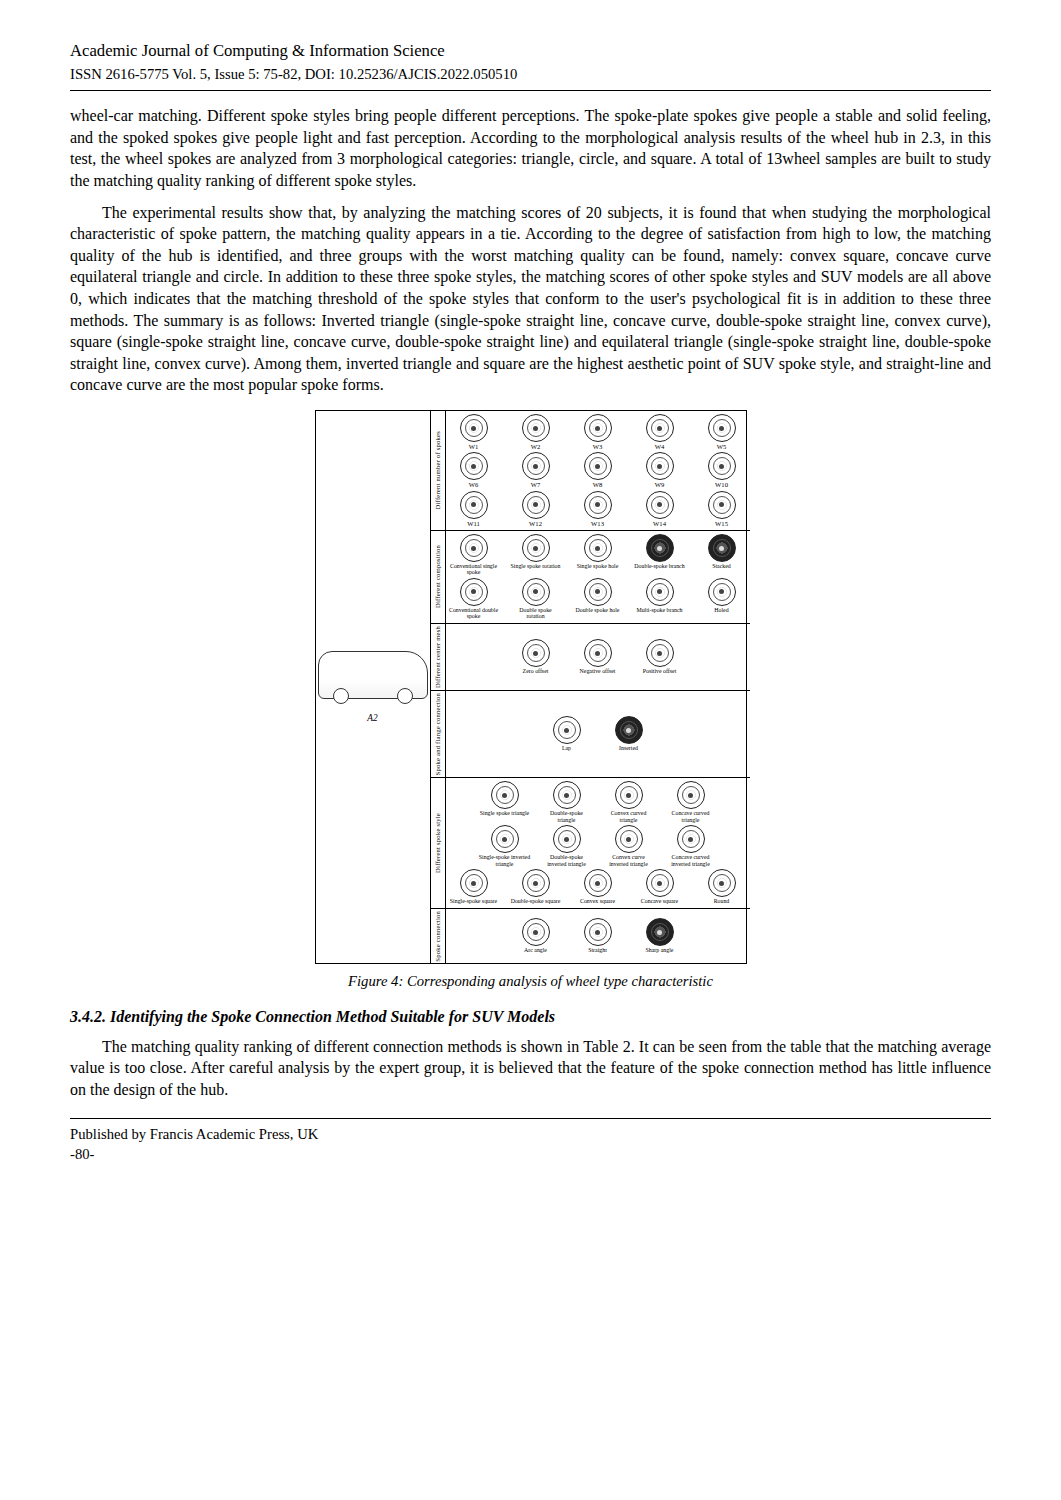Academic Journal of Computing & Information Science
ISSN 2616-5775 Vol. 5, Issue 5: 75-82, DOI: 10.25236/AJCIS.2022.050510
wheel-car matching. Different spoke styles bring people different perceptions. The spoke-plate spokes give people a stable and solid feeling, and the spoked spokes give people light and fast perception. According to the morphological analysis results of the wheel hub in 2.3, in this test, the wheel spokes are analyzed from 3 morphological categories: triangle, circle, and square. A total of 13wheel samples are built to study the matching quality ranking of different spoke styles.
The experimental results show that, by analyzing the matching scores of 20 subjects, it is found that when studying the morphological characteristic of spoke pattern, the matching quality appears in a tie. According to the degree of satisfaction from high to low, the matching quality of the hub is identified, and three groups with the worst matching quality can be found, namely: convex square, concave curve equilateral triangle and circle. In addition to these three spoke styles, the matching scores of other spoke styles and SUV models are all above 0, which indicates that the matching threshold of the spoke styles that conform to the user's psychological fit is in addition to these three methods. The summary is as follows: Inverted triangle (single-spoke straight line, concave curve, double-spoke straight line, convex curve), square (single-spoke straight line, concave curve, double-spoke straight line) and equilateral triangle (single-spoke straight line, double-spoke straight line, convex curve). Among them, inverted triangle and square are the highest aesthetic point of SUV spoke style, and straight-line and concave curve are the most popular spoke forms.
A2
Different number of spokes
W1
W2
W3
W4
W5
W6
W7
W8
W9
W10
W11
W12
W13
W14
W15
Different composition
Conventional single spoke
Single spoke rotation
Single spoke hole
Double-spoke branch
Stacked
Conventional double spoke
Double spoke rotation
Double spoke hole
Multi-spoke branch
Holed
Different center mesh
Zero offset
Negative offset
Positive offset
Spoke and flange connection
Lap
Inserted
Different spoke style
Single spoke triangle
Double-spoke triangle
Convex curved triangle
Concave curved triangle
Single-spoke inverted triangle
Double-spoke inverted triangle
Convex curve inverted triangle
Concave curved inverted triangle
Single-spoke square
Double-spoke square
Convex square
Concave square
Round
Spoke connection
Arc angle
Straight
Sharp angle
Figure 4: Corresponding analysis of wheel type characteristic
3.4.2. Identifying the Spoke Connection Method Suitable for SUV Models
The matching quality ranking of different connection methods is shown in Table 2. It can be seen from the table that the matching average value is too close. After careful analysis by the expert group, it is believed that the feature of the spoke connection method has little influence on the design of the hub.
Published by Francis Academic Press, UK
-80-